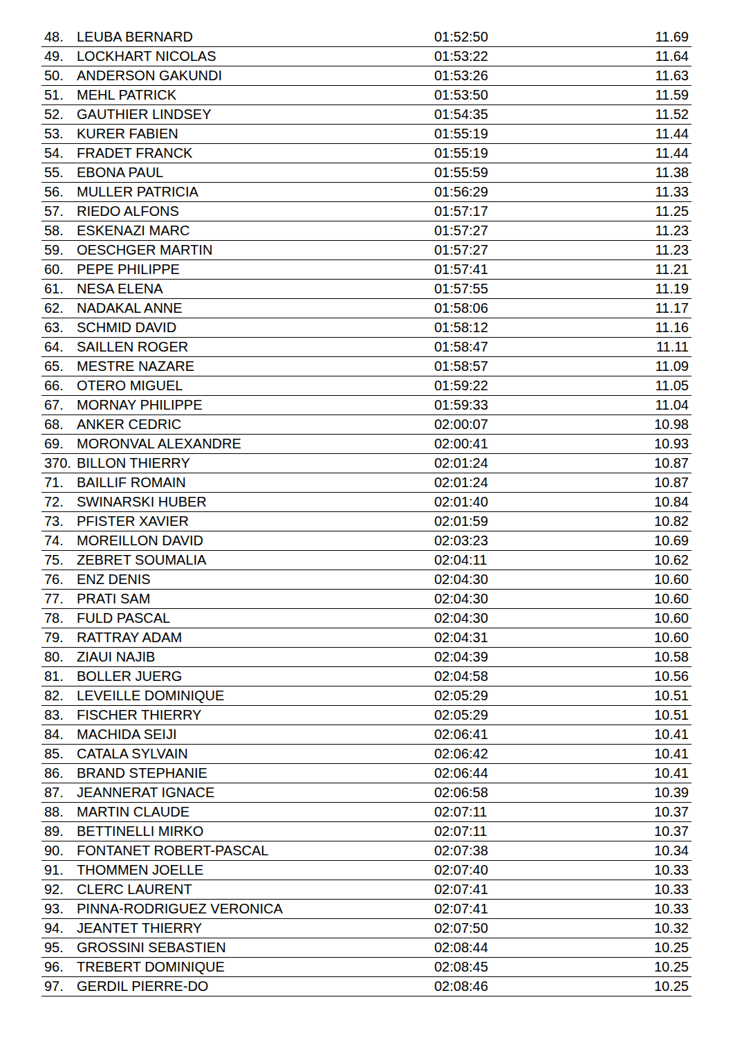| 48. | LEUBA BERNARD | 01:52:50 | 11.69 |
| 49. | LOCKHART NICOLAS | 01:53:22 | 11.64 |
| 50. | ANDERSON GAKUNDI | 01:53:26 | 11.63 |
| 51. | MEHL PATRICK | 01:53:50 | 11.59 |
| 52. | GAUTHIER LINDSEY | 01:54:35 | 11.52 |
| 53. | KURER FABIEN | 01:55:19 | 11.44 |
| 54. | FRADET FRANCK | 01:55:19 | 11.44 |
| 55. | EBONA PAUL | 01:55:59 | 11.38 |
| 56. | MULLER PATRICIA | 01:56:29 | 11.33 |
| 57. | RIEDO ALFONS | 01:57:17 | 11.25 |
| 58. | ESKENAZI MARC | 01:57:27 | 11.23 |
| 59. | OESCHGER MARTIN | 01:57:27 | 11.23 |
| 60. | PEPE PHILIPPE | 01:57:41 | 11.21 |
| 61. | NESA ELENA | 01:57:55 | 11.19 |
| 62. | NADAKAL ANNE | 01:58:06 | 11.17 |
| 63. | SCHMID DAVID | 01:58:12 | 11.16 |
| 64. | SAILLEN ROGER | 01:58:47 | 11.11 |
| 65. | MESTRE NAZARE | 01:58:57 | 11.09 |
| 66. | OTERO MIGUEL | 01:59:22 | 11.05 |
| 67. | MORNAY PHILIPPE | 01:59:33 | 11.04 |
| 68. | ANKER CEDRIC | 02:00:07 | 10.98 |
| 69. | MORONVAL ALEXANDRE | 02:00:41 | 10.93 |
| 370. | BILLON THIERRY | 02:01:24 | 10.87 |
| 71. | BAILLIF ROMAIN | 02:01:24 | 10.87 |
| 72. | SWINARSKI HUBER | 02:01:40 | 10.84 |
| 73. | PFISTER XAVIER | 02:01:59 | 10.82 |
| 74. | MOREILLON DAVID | 02:03:23 | 10.69 |
| 75. | ZEBRET SOUMALIA | 02:04:11 | 10.62 |
| 76. | ENZ DENIS | 02:04:30 | 10.60 |
| 77. | PRATI SAM | 02:04:30 | 10.60 |
| 78. | FULD PASCAL | 02:04:30 | 10.60 |
| 79. | RATTRAY ADAM | 02:04:31 | 10.60 |
| 80. | ZIAUI NAJIB | 02:04:39 | 10.58 |
| 81. | BOLLER JUERG | 02:04:58 | 10.56 |
| 82. | LEVEILLE DOMINIQUE | 02:05:29 | 10.51 |
| 83. | FISCHER THIERRY | 02:05:29 | 10.51 |
| 84. | MACHIDA SEIJI | 02:06:41 | 10.41 |
| 85. | CATALA SYLVAIN | 02:06:42 | 10.41 |
| 86. | BRAND STEPHANIE | 02:06:44 | 10.41 |
| 87. | JEANNERAT IGNACE | 02:06:58 | 10.39 |
| 88. | MARTIN CLAUDE | 02:07:11 | 10.37 |
| 89. | BETTINELLI MIRKO | 02:07:11 | 10.37 |
| 90. | FONTANET ROBERT-PASCAL | 02:07:38 | 10.34 |
| 91. | THOMMEN JOELLE | 02:07:40 | 10.33 |
| 92. | CLERC LAURENT | 02:07:41 | 10.33 |
| 93. | PINNA-RODRIGUEZ VERONICA | 02:07:41 | 10.33 |
| 94. | JEANTET THIERRY | 02:07:50 | 10.32 |
| 95. | GROSSINI SEBASTIEN | 02:08:44 | 10.25 |
| 96. | TREBERT DOMINIQUE | 02:08:45 | 10.25 |
| 97. | GERDIL PIERRE-DO | 02:08:46 | 10.25 |